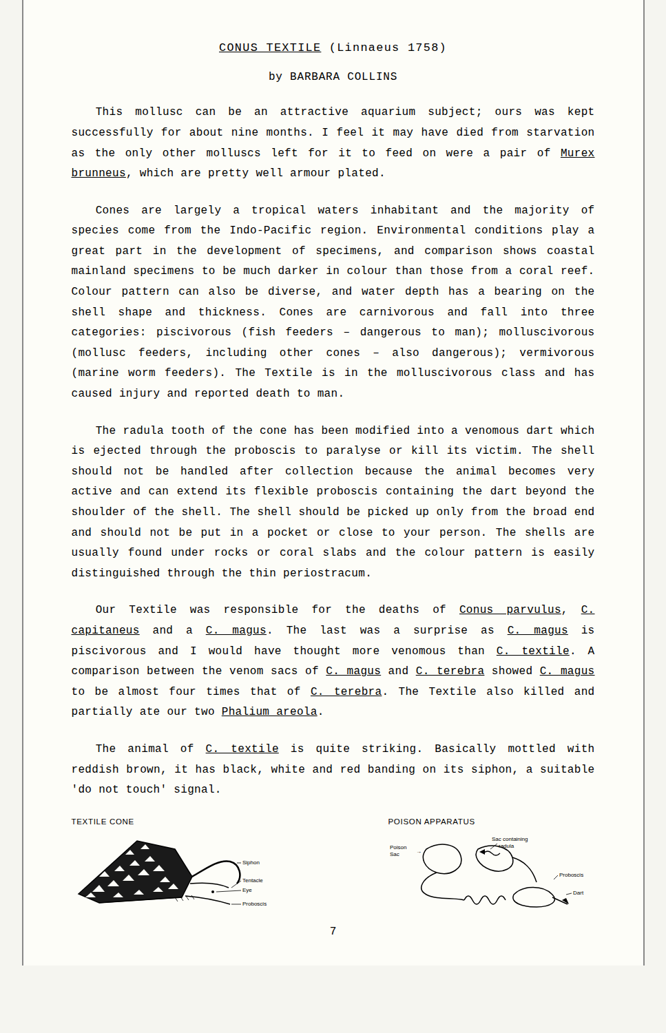CONUS TEXTILE (Linnaeus 1758)
by BARBARA COLLINS
This mollusc can be an attractive aquarium subject; ours was kept successfully for about nine months. I feel it may have died from starvation as the only other molluscs left for it to feed on were a pair of Murex brunneus, which are pretty well armour plated.
Cones are largely a tropical waters inhabitant and the majority of species come from the Indo-Pacific region. Environmental conditions play a great part in the development of specimens, and comparison shows coastal mainland specimens to be much darker in colour than those from a coral reef. Colour pattern can also be diverse, and water depth has a bearing on the shell shape and thickness. Cones are carnivorous and fall into three categories: piscivorous (fish feeders – dangerous to man); molluscivorous (mollusc feeders, including other cones – also dangerous); vermivorous (marine worm feeders). The Textile is in the molluscivorous class and has caused injury and reported death to man.
The radula tooth of the cone has been modified into a venomous dart which is ejected through the proboscis to paralyse or kill its victim. The shell should not be handled after collection because the animal becomes very active and can extend its flexible proboscis containing the dart beyond the shoulder of the shell. The shell should be picked up only from the broad end and should not be put in a pocket or close to your person. The shells are usually found under rocks or coral slabs and the colour pattern is easily distinguished through the thin periostracum.
Our Textile was responsible for the deaths of Conus parvulus, C. capitaneus and a C. magus. The last was a surprise as C. magus is piscivorous and I would have thought more venomous than C. textile. A comparison between the venom sacs of C. magus and C. terebra showed C. magus to be almost four times that of C. terebra. The Textile also killed and partially ate our two Phalium areola.
The animal of C. textile is quite striking. Basically mottled with reddish brown, it has black, white and red banding on its siphon, a suitable 'do not touch' signal.
TEXTILE CONE
Siphon Tentacle Eye Proboscis
POISON APPARATUS
Poison Sac → Sac containing radula Proboscis Dart
7